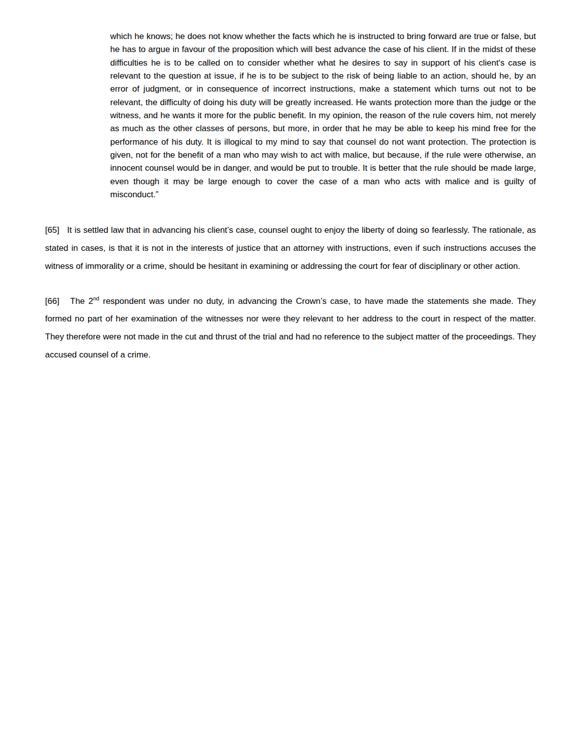which he knows; he does not know whether the facts which he is instructed to bring forward are true or false, but he has to argue in favour of the proposition which will best advance the case of his client. If in the midst of these difficulties he is to be called on to consider whether what he desires to say in support of his client's case is relevant to the question at issue, if he is to be subject to the risk of being liable to an action, should he, by an error of judgment, or in consequence of incorrect instructions, make a statement which turns out not to be relevant, the difficulty of doing his duty will be greatly increased. He wants protection more than the judge or the witness, and he wants it more for the public benefit. In my opinion, the reason of the rule covers him, not merely as much as the other classes of persons, but more, in order that he may be able to keep his mind free for the performance of his duty. It is illogical to my mind to say that counsel do not want protection. The protection is given, not for the benefit of a man who may wish to act with malice, but because, if the rule were otherwise, an innocent counsel would be in danger, and would be put to trouble. It is better that the rule should be made large, even though it may be large enough to cover the case of a man who acts with malice and is guilty of misconduct.”
[65] It is settled law that in advancing his client’s case, counsel ought to enjoy the liberty of doing so fearlessly. The rationale, as stated in cases, is that it is not in the interests of justice that an attorney with instructions, even if such instructions accuses the witness of immorality or a crime, should be hesitant in examining or addressing the court for fear of disciplinary or other action.
[66] The 2nd respondent was under no duty, in advancing the Crown’s case, to have made the statements she made. They formed no part of her examination of the witnesses nor were they relevant to her address to the court in respect of the matter. They therefore were not made in the cut and thrust of the trial and had no reference to the subject matter of the proceedings. They accused counsel of a crime.